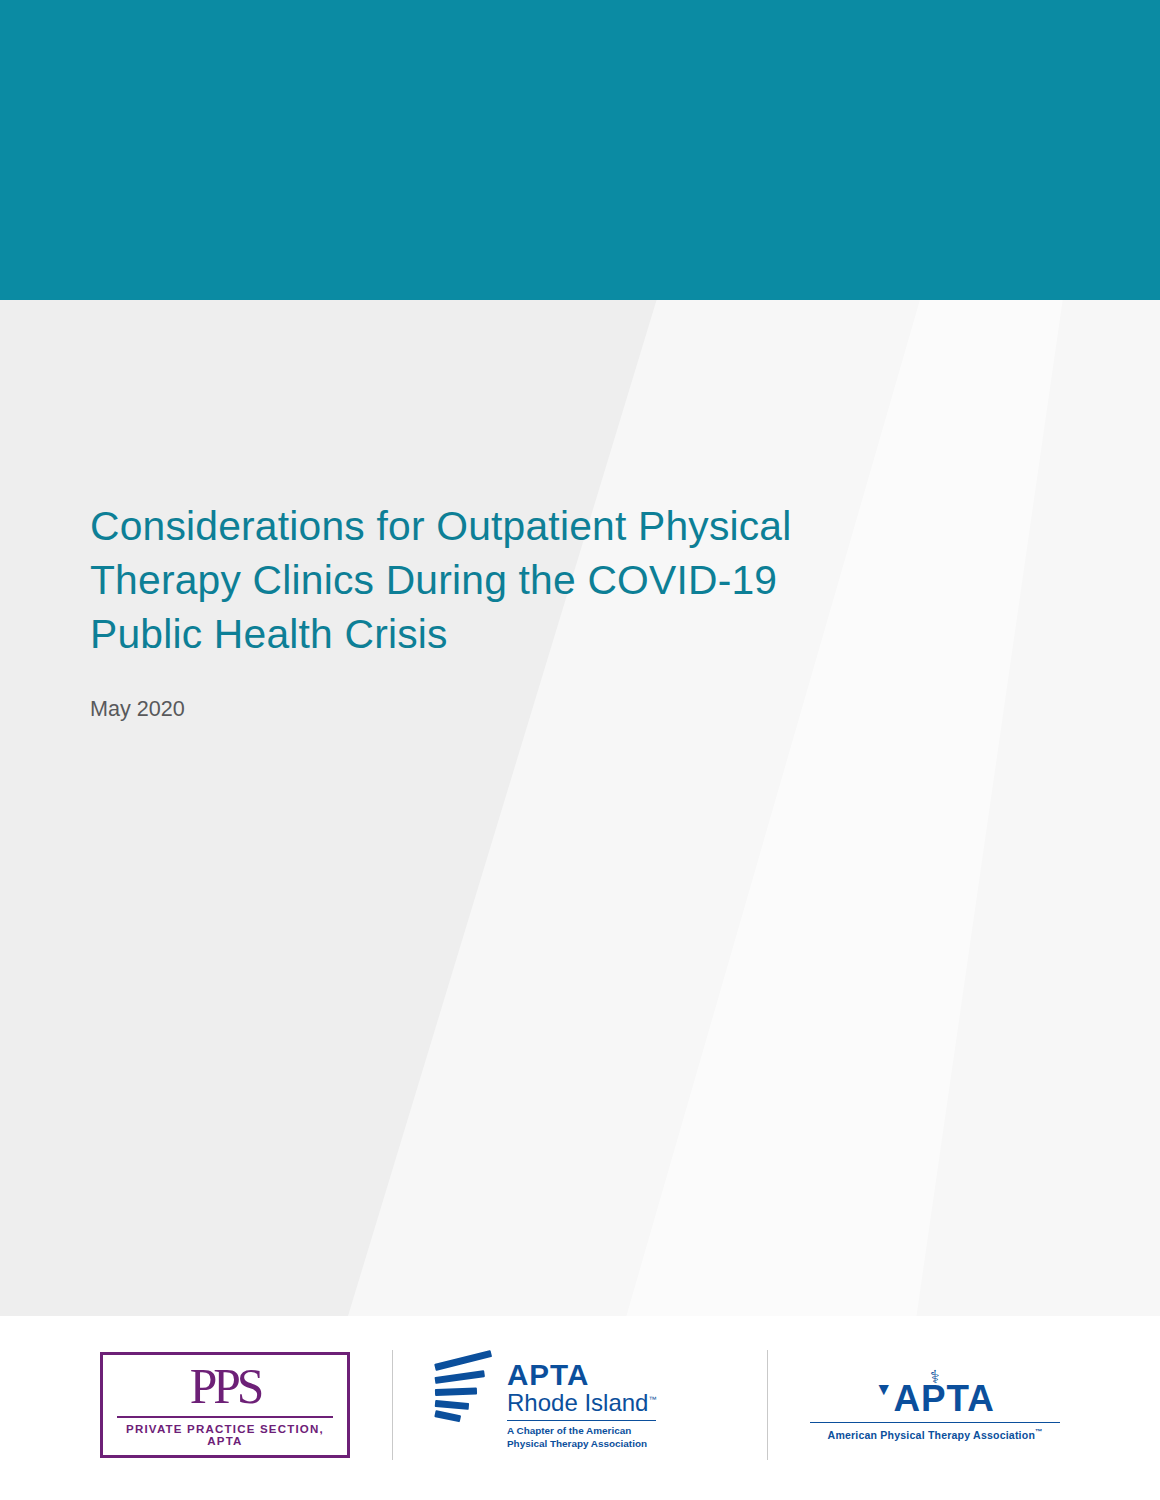Considerations for Outpatient Physical Therapy Clinics During the COVID-19 Public Health Crisis
May 2020
PPS
PRIVATE PRACTICE SECTION, APTA
APTA Rhode Island™
A Chapter of the American
Physical Therapy Association
⚕
▼APTA
American Physical Therapy Association™